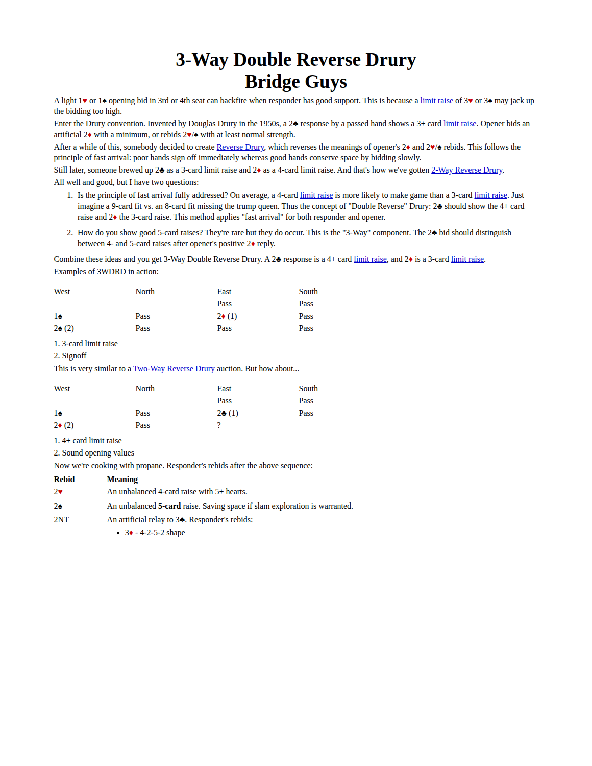3-Way Double Reverse DruryBridge Guys
A light 1♥ or 1♠ opening bid in 3rd or 4th seat can backfire when responder has good support. This is because a limit raise of 3♥ or 3♠ may jack up the bidding too high.
Enter the Drury convention. Invented by Douglas Drury in the 1950s, a 2♣ response by a passed hand shows a 3+ card limit raise. Opener bids an artificial 2♦ with a minimum, or rebids 2♥/♠ with at least normal strength.
After a while of this, somebody decided to create Reverse Drury, which reverses the meanings of opener's 2♦ and 2♥/♠ rebids. This follows the principle of fast arrival: poor hands sign off immediately whereas good hands conserve space by bidding slowly.
Still later, someone brewed up 2♣ as a 3-card limit raise and 2♦ as a 4-card limit raise. And that's how we've gotten 2-Way Reverse Drury.
All well and good, but I have two questions:
Is the principle of fast arrival fully addressed? On average, a 4-card limit raise is more likely to make game than a 3-card limit raise. Just imagine a 9-card fit vs. an 8-card fit missing the trump queen. Thus the concept of "Double Reverse" Drury: 2♣ should show the 4+ card raise and 2♦ the 3-card raise. This method applies "fast arrival" for both responder and opener.
How do you show good 5-card raises? They're rare but they do occur. This is the "3-Way" component. The 2♣ bid should distinguish between 4- and 5-card raises after opener's positive 2♦ reply.
Combine these ideas and you get 3-Way Double Reverse Drury. A 2♣ response is a 4+ card limit raise, and 2♦ is a 3-card limit raise.
Examples of 3WDRD in action:
| West | North | East | South |
| --- | --- | --- | --- |
| | | Pass | Pass |
| 1 ♠ | Pass | 2 ♦ (1) | Pass |
| 2 ♠ (2) | Pass | Pass | Pass |
1. 3-card limit raise
2. Signoff
This is very similar to a Two-Way Reverse Drury auction. But how about...
| West | North | East | South |
| --- | --- | --- | --- |
| | | Pass | Pass |
| 1 ♠ | Pass | 2 ♣ (1) | Pass |
| 2 ♦ (2) | Pass | ? | |
1. 4+ card limit raise
2. Sound opening values
Now we're cooking with propane. Responder's rebids after the above sequence:
| Rebid | Meaning |
| --- | --- |
| 2 ♥ | An unbalanced 4-card raise with 5+ hearts. |
| 2 ♠ | An unbalanced 5-card raise. Saving space if slam exploration is warranted. |
| 2NT | An artificial relay to 3 ♣ . Responder's rebids: 3 ♦ - 4-2-5-2 shape |